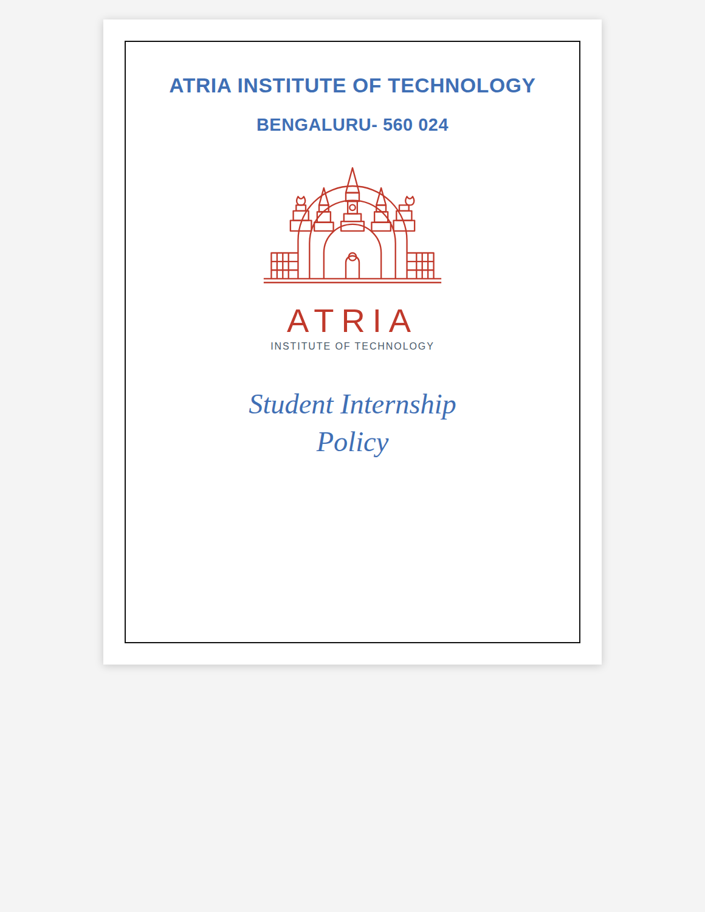ATRIA INSTITUTE OF TECHNOLOGY
BENGALURU- 560 024
ATRIA INSTITUTE OF TECHNOLOGY
Student Internship Policy